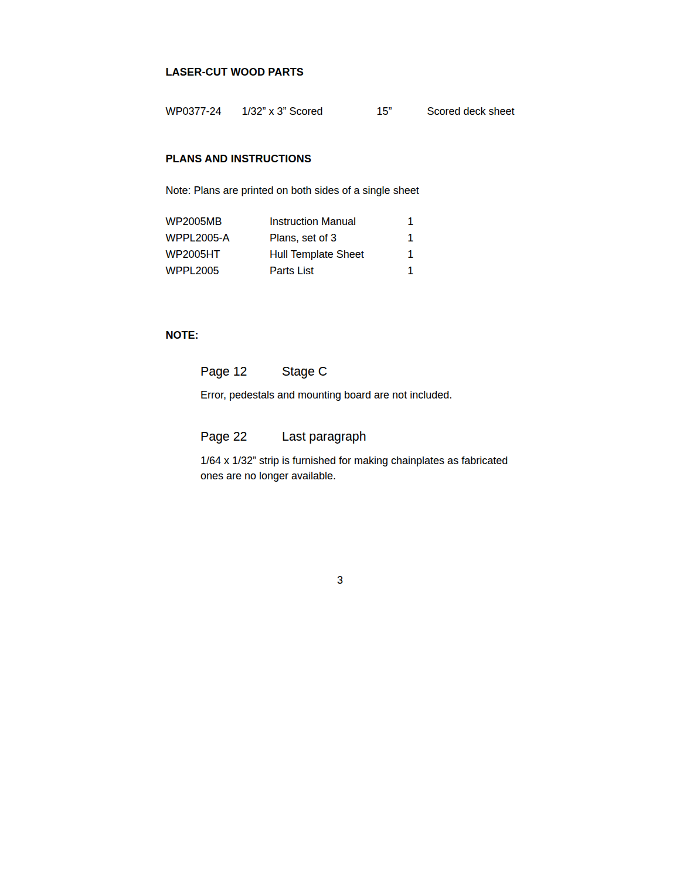LASER-CUT WOOD PARTS
| WP0377-24 | 1/32” x 3” Scored | 15” | Scored deck sheet |
PLANS AND INSTRUCTIONS
Note: Plans are printed on both sides of a single sheet
| WP2005MB | Instruction Manual | 1 |
| WPPL2005-A | Plans, set of 3 | 1 |
| WP2005HT | Hull Template Sheet | 1 |
| WPPL2005 | Parts List | 1 |
NOTE:
Page 12 Stage C
Error, pedestals and mounting board are not included.
Page 22 Last paragraph
1/64 x 1/32” strip is furnished for making chainplates as fabricated ones are no longer available.
3